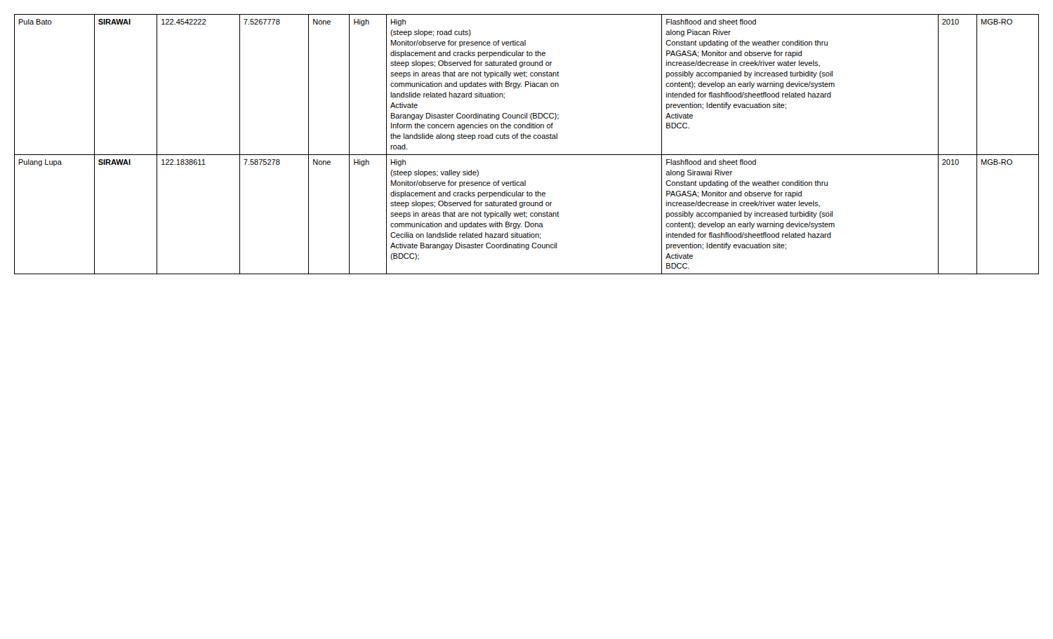| Pula Bato | SIRAWAI | 122.4542222 | 7.5267778 | None | High | High (steep slope; road cuts) Monitor/observe for presence of vertical displacement and cracks perpendicular to the steep slopes; Observed for saturated ground or seeps in areas that are not typically wet; constant communication and updates with Brgy. Piacan on landslide related hazard situation; Activate Barangay Disaster Coordinating Council (BDCC); Inform the concern agencies on the condition of the landslide along steep road cuts of the coastal road. | Flashflood and sheet flood along Piacan River Constant updating of the weather condition thru PAGASA; Monitor and observe for rapid increase/decrease in creek/river water levels, possibly accompanied by increased turbidity (soil content); develop an early warning device/system intended for flashflood/sheetflood related hazard prevention; Identify evacuation site; Activate BDCC. | 2010 | MGB-RO |
| Pulang Lupa | SIRAWAI | 122.1838611 | 7.5875278 | None | High | High (steep slopes; valley side) Monitor/observe for presence of vertical displacement and cracks perpendicular to the steep slopes; Observed for saturated ground or seeps in areas that are not typically wet; constant communication and updates with Brgy. Dona Cecilia on landslide related hazard situation; Activate Barangay Disaster Coordinating Council (BDCC); | Flashflood and sheet flood along Sirawai River Constant updating of the weather condition thru PAGASA; Monitor and observe for rapid increase/decrease in creek/river water levels, possibly accompanied by increased turbidity (soil content); develop an early warning device/system intended for flashflood/sheetflood related hazard prevention; Identify evacuation site; Activate BDCC. | 2010 | MGB-RO |